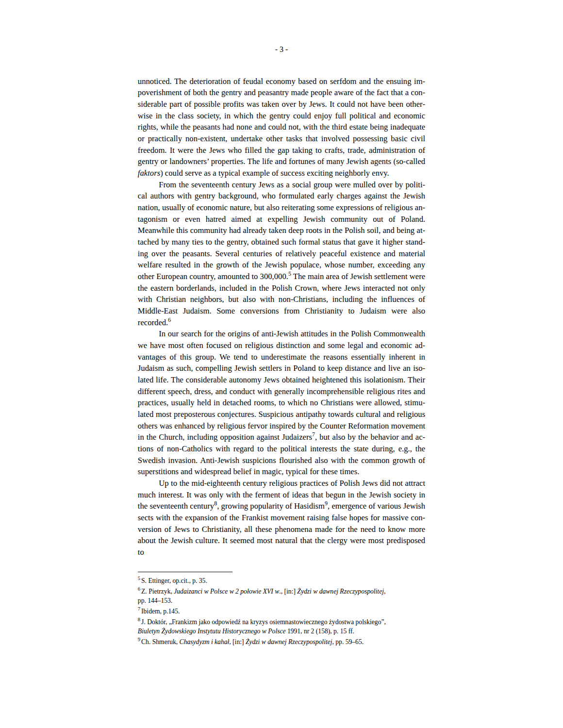- 3 -
unnoticed. The deterioration of feudal economy based on serfdom and the ensuing impoverishment of both the gentry and peasantry made people aware of the fact that a considerable part of possible profits was taken over by Jews. It could not have been otherwise in the class society, in which the gentry could enjoy full political and economic rights, while the peasants had none and could not, with the third estate being inadequate or practically non-existent, undertake other tasks that involved possessing basic civil freedom. It were the Jews who filled the gap taking to crafts, trade, administration of gentry or landowners’ properties. The life and fortunes of many Jewish agents (so-called faktors) could serve as a typical example of success exciting neighborly envy.
From the seventeenth century Jews as a social group were mulled over by political authors with gentry background, who formulated early charges against the Jewish nation, usually of economic nature, but also reiterating some expressions of religious antagonism or even hatred aimed at expelling Jewish community out of Poland. Meanwhile this community had already taken deep roots in the Polish soil, and being attached by many ties to the gentry, obtained such formal status that gave it higher standing over the peasants. Several centuries of relatively peaceful existence and material welfare resulted in the growth of the Jewish populace, whose number, exceeding any other European country, amounted to 300,000.5 The main area of Jewish settlement were the eastern borderlands, included in the Polish Crown, where Jews interacted not only with Christian neighbors, but also with non-Christians, including the influences of Middle-East Judaism. Some conversions from Christianity to Judaism were also recorded.6
In our search for the origins of anti-Jewish attitudes in the Polish Commonwealth we have most often focused on religious distinction and some legal and economic advantages of this group. We tend to underestimate the reasons essentially inherent in Judaism as such, compelling Jewish settlers in Poland to keep distance and live an isolated life. The considerable autonomy Jews obtained heightened this isolationism. Their different speech, dress, and conduct with generally incomprehensible religious rites and practices, usually held in detached rooms, to which no Christians were allowed, stimulated most preposterous conjectures. Suspicious antipathy towards cultural and religious others was enhanced by religious fervor inspired by the Counter Reformation movement in the Church, including opposition against Judaizers7, but also by the behavior and actions of non-Catholics with regard to the political interests the state during, e.g., the Swedish invasion. Anti-Jewish suspicions flourished also with the common growth of superstitions and widespread belief in magic, typical for these times.
Up to the mid-eighteenth century religious practices of Polish Jews did not attract much interest. It was only with the ferment of ideas that begun in the Jewish society in the seventeenth century8, growing popularity of Hasidism9, emergence of various Jewish sects with the expansion of the Frankist movement raising false hopes for massive conversion of Jews to Christianity, all these phenomena made for the need to know more about the Jewish culture. It seemed most natural that the clergy were most predisposed to
5 S. Ettinger, op.cit., p. 35.
6 Z. Pietrzyk, Judaizanci w Polsce w 2 połowie XVI w., [in:] Żydzi w dawnej Rzeczypospolitej,
pp. 144–153.
7 Ibidem, p.145.
8 J. Doktór, „Frankizm jako odpowiedź na kryzys osiemnastowiecznego żydostwa polskiego”,
Biuletyn Żydowskiego Instytutu Historycznego w Polsce 1991, nr 2 (158), p. 15 ff.
9 Ch. Shmeruk, Chasydyzm i kahał, [in:] Żydzi w dawnej Rzeczypospolitej, pp. 59–65.